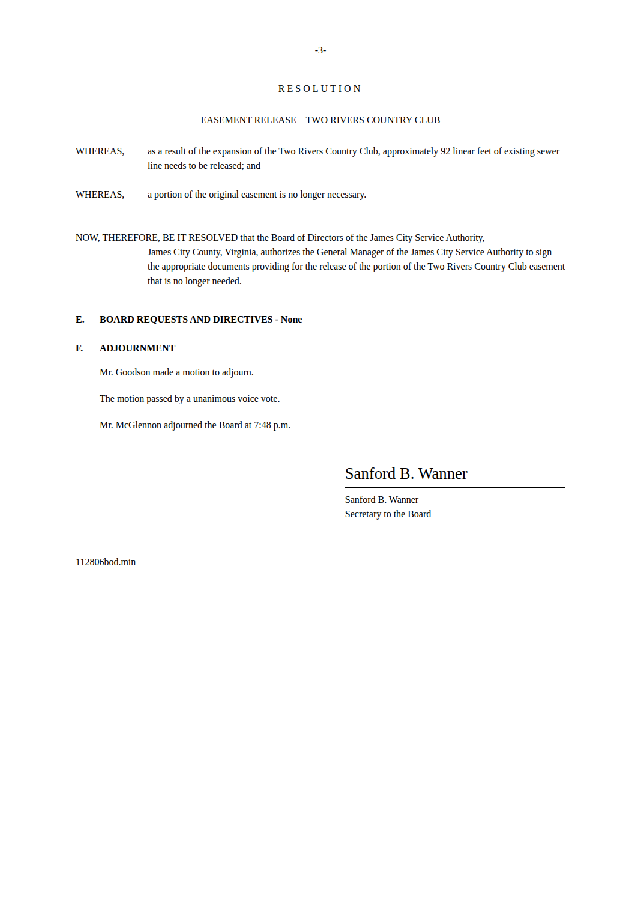-3-
RESOLUTION
EASEMENT RELEASE – TWO RIVERS COUNTRY CLUB
WHEREAS,
as a result of the expansion of the Two Rivers Country Club, approximately 92 linear feet of existing sewer line needs to be released; and
WHEREAS,
a portion of the original easement is no longer necessary.
NOW, THEREFORE, BE IT RESOLVED that the Board of Directors of the James City Service Authority,
James City County, Virginia, authorizes the General Manager of the James City Service Authority to sign the appropriate documents providing for the release of the portion of the Two Rivers Country Club easement that is no longer needed.
E.
BOARD REQUESTS AND DIRECTIVES - None
F.
ADJOURNMENT
Mr. Goodson made a motion to adjourn.
The motion passed by a unanimous voice vote.
Mr. McGlennon adjourned the Board at 7:48 p.m.
Sanford B. Wanner
Sanford B. Wanner
Secretary to the Board
112806bod.min